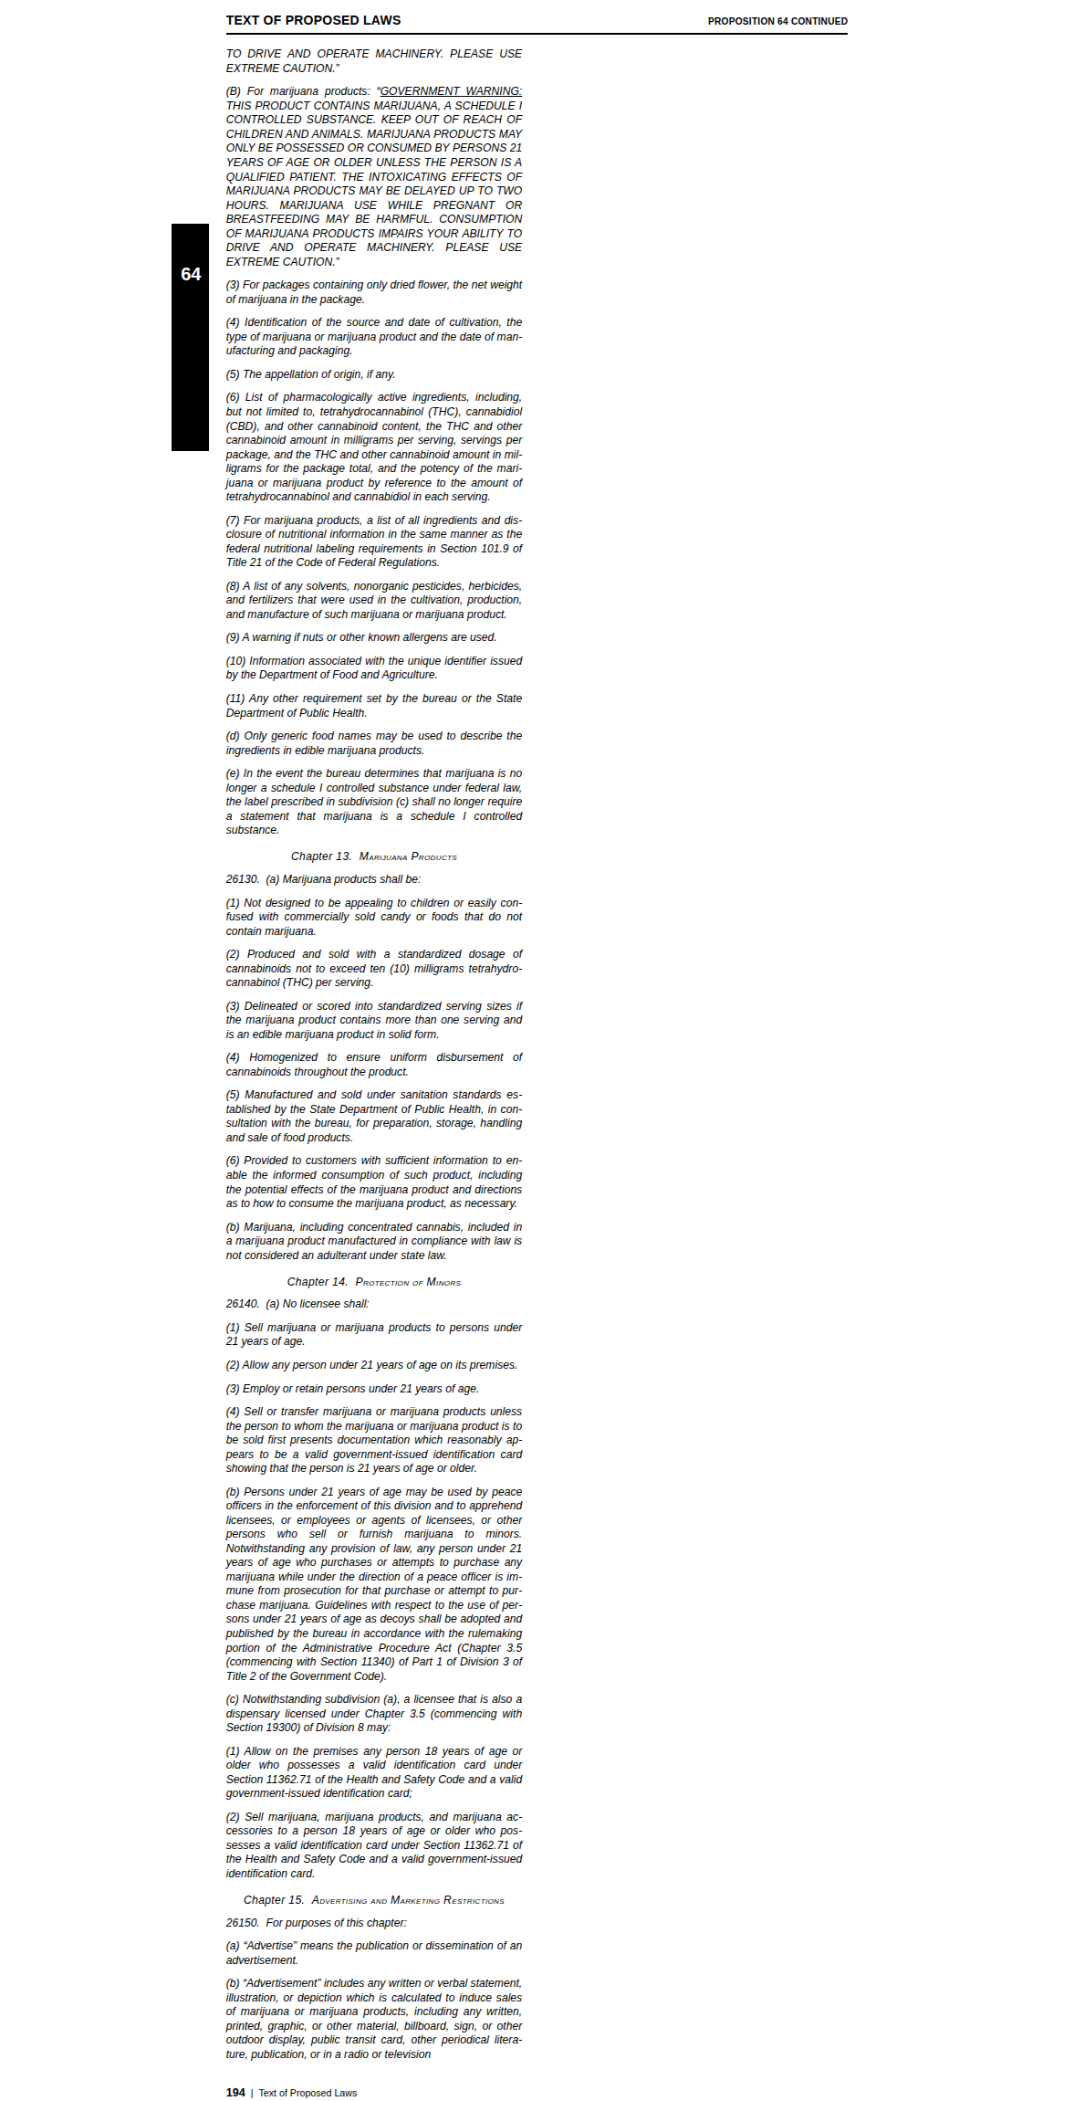Text of Proposed Laws
Proposition 64 Continued
64
TO DRIVE AND OPERATE MACHINERY. PLEASE USE EXTREME CAUTION.”
(B) For marijuana products: “GOVERNMENT WARNING: THIS PRODUCT CONTAINS MARIJUANA, A SCHEDULE I CONTROLLED SUBSTANCE. KEEP OUT OF REACH OF CHILDREN AND ANIMALS. MARIJUANA PRODUCTS MAY ONLY BE POSSESSED OR CONSUMED BY PERSONS 21 YEARS OF AGE OR OLDER UNLESS THE PERSON IS A QUALIFIED PATIENT. THE INTOXICATING EFFECTS OF MARIJUANA PRODUCTS MAY BE DELAYED UP TO TWO HOURS. MARIJUANA USE WHILE PREGNANT OR BREASTFEEDING MAY BE HARMFUL. CONSUMPTION OF MARIJUANA PRODUCTS IMPAIRS YOUR ABILITY TO DRIVE AND OPERATE MACHINERY. PLEASE USE EXTREME CAUTION.”
(3) For packages containing only dried flower, the net weight of marijuana in the package.
(4) Identification of the source and date of cultivation, the type of marijuana or marijuana product and the date of manufacturing and packaging.
(5) The appellation of origin, if any.
(6) List of pharmacologically active ingredients, including, but not limited to, tetrahydrocannabinol (THC), cannabidiol (CBD), and other cannabinoid content, the THC and other cannabinoid amount in milligrams per serving, servings per package, and the THC and other cannabinoid amount in milligrams for the package total, and the potency of the marijuana or marijuana product by reference to the amount of tetrahydrocannabinol and cannabidiol in each serving.
(7) For marijuana products, a list of all ingredients and disclosure of nutritional information in the same manner as the federal nutritional labeling requirements in Section 101.9 of Title 21 of the Code of Federal Regulations.
(8) A list of any solvents, nonorganic pesticides, herbicides, and fertilizers that were used in the cultivation, production, and manufacture of such marijuana or marijuana product.
(9) A warning if nuts or other known allergens are used.
(10) Information associated with the unique identifier issued by the Department of Food and Agriculture.
(11) Any other requirement set by the bureau or the State Department of Public Health.
(d) Only generic food names may be used to describe the ingredients in edible marijuana products.
(e) In the event the bureau determines that marijuana is no longer a schedule I controlled substance under federal law, the label prescribed in subdivision (c) shall no longer require a statement that marijuana is a schedule I controlled substance.
Chapter 13. Marijuana Products
26130. (a) Marijuana products shall be:
(1) Not designed to be appealing to children or easily confused with commercially sold candy or foods that do not contain marijuana.
(2) Produced and sold with a standardized dosage of cannabinoids not to exceed ten (10) milligrams tetrahydrocannabinol (THC) per serving.
(3) Delineated or scored into standardized serving sizes if the marijuana product contains more than one serving and is an edible marijuana product in solid form.
(4) Homogenized to ensure uniform disbursement of cannabinoids throughout the product.
(5) Manufactured and sold under sanitation standards established by the State Department of Public Health, in consultation with the bureau, for preparation, storage, handling and sale of food products.
(6) Provided to customers with sufficient information to enable the informed consumption of such product, including the potential effects of the marijuana product and directions as to how to consume the marijuana product, as necessary.
(b) Marijuana, including concentrated cannabis, included in a marijuana product manufactured in compliance with law is not considered an adulterant under state law.
Chapter 14. Protection of Minors
26140. (a) No licensee shall:
(1) Sell marijuana or marijuana products to persons under 21 years of age.
(2) Allow any person under 21 years of age on its premises.
(3) Employ or retain persons under 21 years of age.
(4) Sell or transfer marijuana or marijuana products unless the person to whom the marijuana or marijuana product is to be sold first presents documentation which reasonably appears to be a valid government-issued identification card showing that the person is 21 years of age or older.
(b) Persons under 21 years of age may be used by peace officers in the enforcement of this division and to apprehend licensees, or employees or agents of licensees, or other persons who sell or furnish marijuana to minors. Notwithstanding any provision of law, any person under 21 years of age who purchases or attempts to purchase any marijuana while under the direction of a peace officer is immune from prosecution for that purchase or attempt to purchase marijuana. Guidelines with respect to the use of persons under 21 years of age as decoys shall be adopted and published by the bureau in accordance with the rulemaking portion of the Administrative Procedure Act (Chapter 3.5 (commencing with Section 11340) of Part 1 of Division 3 of Title 2 of the Government Code).
(c) Notwithstanding subdivision (a), a licensee that is also a dispensary licensed under Chapter 3.5 (commencing with Section 19300) of Division 8 may:
(1) Allow on the premises any person 18 years of age or older who possesses a valid identification card under Section 11362.71 of the Health and Safety Code and a valid government-issued identification card;
(2) Sell marijuana, marijuana products, and marijuana accessories to a person 18 years of age or older who possesses a valid identification card under Section 11362.71 of the Health and Safety Code and a valid government-issued identification card.
Chapter 15. Advertising and Marketing Restrictions
26150. For purposes of this chapter:
(a) “Advertise” means the publication or dissemination of an advertisement.
(b) “Advertisement” includes any written or verbal statement, illustration, or depiction which is calculated to induce sales of marijuana or marijuana products, including any written, printed, graphic, or other material, billboard, sign, or other outdoor display, public transit card, other periodical literature, publication, or in a radio or television
194 | Text of Proposed Laws